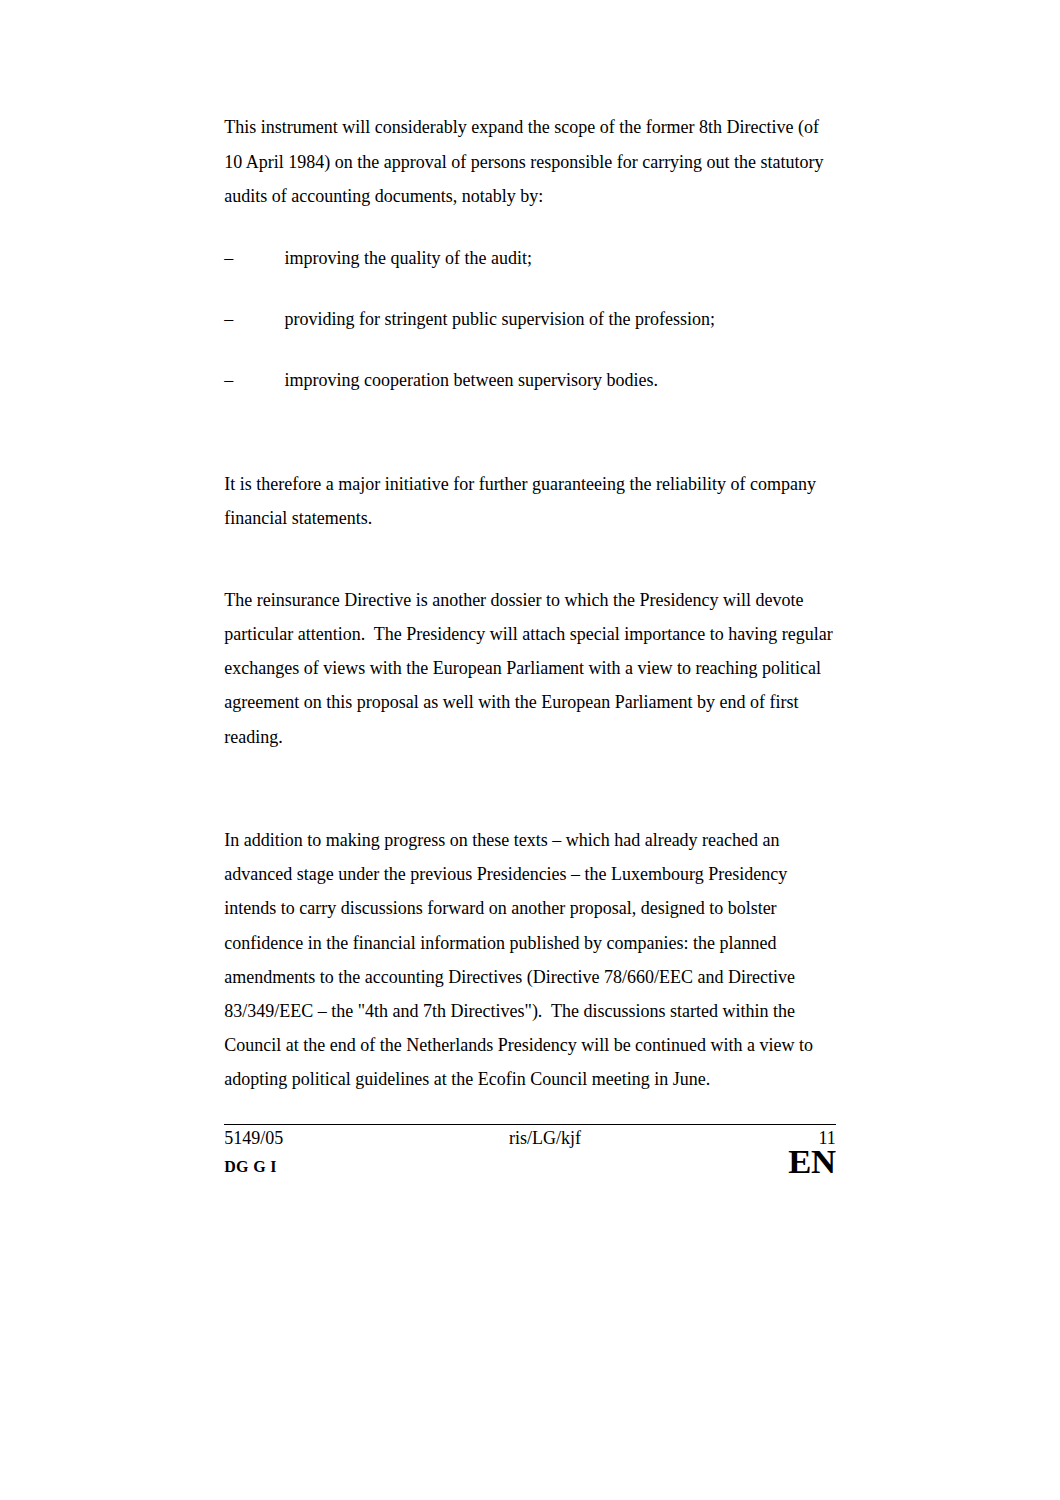This instrument will considerably expand the scope of the former 8th Directive (of 10 April 1984) on the approval of persons responsible for carrying out the statutory audits of accounting documents, notably by:
–improving the quality of the audit;
–providing for stringent public supervision of the profession;
–improving cooperation between supervisory bodies.
It is therefore a major initiative for further guaranteeing the reliability of company financial statements.
The reinsurance Directive is another dossier to which the Presidency will devote particular attention. The Presidency will attach special importance to having regular exchanges of views with the European Parliament with a view to reaching political agreement on this proposal as well with the European Parliament by end of first reading.
In addition to making progress on these texts – which had already reached an advanced stage under the previous Presidencies – the Luxembourg Presidency intends to carry discussions forward on another proposal, designed to bolster confidence in the financial information published by companies: the planned amendments to the accounting Directives (Directive 78/660/EEC and Directive 83/349/EEC – the "4th and 7th Directives"). The discussions started within the Council at the end of the Netherlands Presidency will be continued with a view to adopting political guidelines at the Ecofin Council meeting in June.
5149/05
ris/LG/kjf
11
DG G I
EN